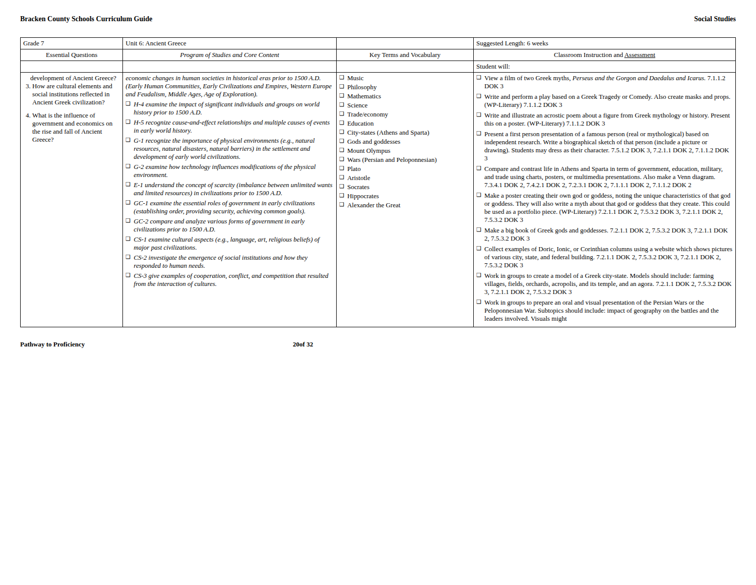Bracken County Schools Curriculum Guide
Social Studies
| Grade 7 | Unit 6: Ancient Greece | | Suggested Length: 6 weeks |
| Essential Questions | Program of Studies and Core Content | Key Terms and Vocabulary | Classroom Instruction and Assessment |
| | | | Student will: |
| development of Ancient Greece? How are cultural elements and social institutions reflected in Ancient Greek civilization? What is the influence of government and economics on the rise and fall of Ancient Greece? | economic changes in human societies in historical eras prior to 1500 A.D. (Early Human Communities, Early Civilizations and Empires, Western Europe and Feudalism, Middle Ages, Age of Exploration). H-4 examine the impact of significant individuals and groups on world history prior to 1500 A.D. H-5 recognize cause-and-effect relationships and multiple causes of events in early world history. G-1 recognize the importance of physical environments (e.g., natural resources, natural disasters, natural barriers) in the settlement and development of early world civilizations. G-2 examine how technology influences modifications of the physical environment. E-1 understand the concept of scarcity (imbalance between unlimited wants and limited resources) in civilizations prior to 1500 A.D. GC-1 examine the essential roles of government in early civilizations (establishing order, providing security, achieving common goals). GC-2 compare and analyze various forms of government in early civilizations prior to 1500 A.D. CS-1 examine cultural aspects (e.g., language, art, religious beliefs) of major past civilizations. CS-2 investigate the emergence of social institutions and how they responded to human needs. CS-3 give examples of cooperation, conflict, and competition that resulted from the interaction of cultures. | Music Philosophy Mathematics Science Trade/economy Education City-states (Athens and Sparta) Gods and goddesses Mount Olympus Wars (Persian and Peloponnesian) Plato Aristotle Socrates Hippocrates Alexander the Great | View a film of two Greek myths, Perseus and the Gorgon and Daedalus and Icarus. 7.1.1.2 DOK 3 Write and perform a play based on a Greek Tragedy or Comedy. Also create masks and props. (WP-Literary) 7.1.1.2 DOK 3 Write and illustrate an acrostic poem about a figure from Greek mythology or history. Present this on a poster. (WP-Literary) 7.1.1.2 DOK 3 Present a first person presentation of a famous person (real or mythological) based on independent research. Write a biographical sketch of that person (include a picture or drawing). Students may dress as their character. 7.5.1.2 DOK 3, 7.2.1.1 DOK 2, 7.1.1.2 DOK 3 Compare and contrast life in Athens and Sparta in term of government, education, military, and trade using charts, posters, or multimedia presentations. Also make a Venn diagram. 7.3.4.1 DOK 2, 7.4.2.1 DOK 2, 7.2.3.1 DOK 2, 7.1.1.1 DOK 2, 7.1.1.2 DOK 2 Make a poster creating their own god or goddess, noting the unique characteristics of that god or goddess. They will also write a myth about that god or goddess that they create. This could be used as a portfolio piece. (WP-Literary) 7.2.1.1 DOK 2, 7.5.3.2 DOK 3, 7.2.1.1 DOK 2, 7.5.3.2 DOK 3 Make a big book of Greek gods and goddesses. 7.2.1.1 DOK 2, 7.5.3.2 DOK 3, 7.2.1.1 DOK 2, 7.5.3.2 DOK 3 Collect examples of Doric, Ionic, or Corinthian columns using a website which shows pictures of various city, state, and federal building. 7.2.1.1 DOK 2, 7.5.3.2 DOK 3, 7.2.1.1 DOK 2, 7.5.3.2 DOK 3 Work in groups to create a model of a Greek city-state. Models should include: farming villages, fields, orchards, acropolis, and its temple, and an agora. 7.2.1.1 DOK 2, 7.5.3.2 DOK 3, 7.2.1.1 DOK 2, 7.5.3.2 DOK 3 Work in groups to prepare an oral and visual presentation of the Persian Wars or the Peloponnesian War. Subtopics should include: impact of geography on the battles and the leaders involved. Visuals might |
Pathway to Proficiency
20of 32